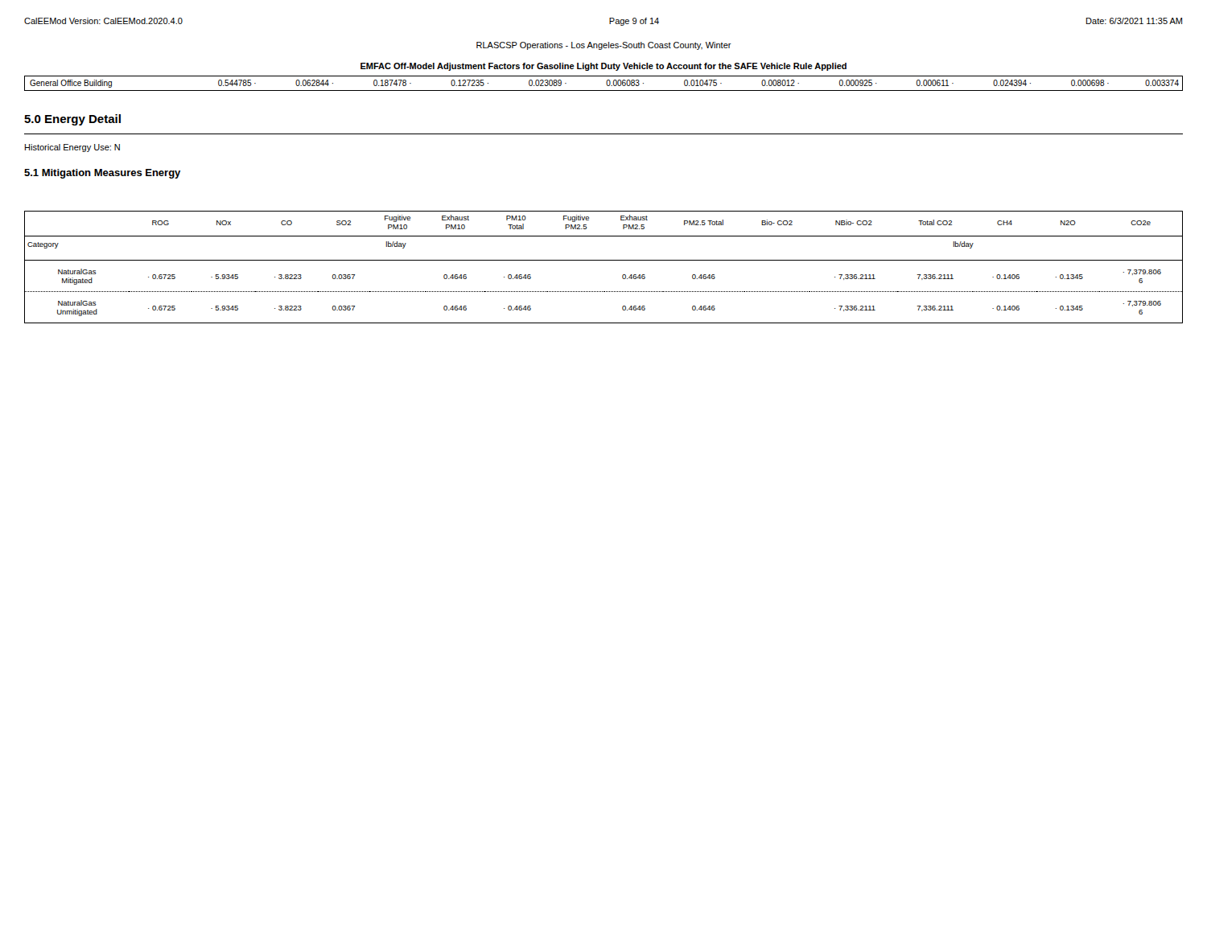CalEEMod Version: CalEEMod.2020.4.0
Page 9 of 14
Date: 6/3/2021 11:35 AM
RLASCSP Operations - Los Angeles-South Coast County, Winter
EMFAC Off-Model Adjustment Factors for Gasoline Light Duty Vehicle to Account for the SAFE Vehicle Rule Applied
| General Office Building | 0.544785 | 0.062844 | 0.187478 | 0.127235 | 0.023089 | 0.006083 | 0.010475 | 0.008012 | 0.000925 | 0.000611 | 0.024394 | 0.000698 | 0.003374 |
5.0 Energy Detail
Historical Energy Use: N
5.1 Mitigation Measures Energy
| | ROG | NOx | CO | SO2 | Fugitive PM10 | Exhaust PM10 | PM10 Total | Fugitive PM2.5 | Exhaust PM2.5 | PM2.5 Total | Bio- CO2 | NBio- CO2 | Total CO2 | CH4 | N2O | CO2e |
| --- | --- | --- | --- | --- | --- | --- | --- | --- | --- | --- | --- | --- | --- | --- | --- | --- |
| Category | lb/day | | lb/day |
| NaturalGas Mitigated | 0.6725 | 5.9345 | 3.8223 | 0.0367 | | 0.4646 | 0.4646 | | 0.4646 | 0.4646 | | 7,336.2111 | 7,336.2111 | 0.1406 | 0.1345 | 7,379.806 6 |
| NaturalGas Unmitigated | 0.6725 | 5.9345 | 3.8223 | 0.0367 | | 0.4646 | 0.4646 | | 0.4646 | 0.4646 | | 7,336.2111 | 7,336.2111 | 0.1406 | 0.1345 | 7,379.806 6 |